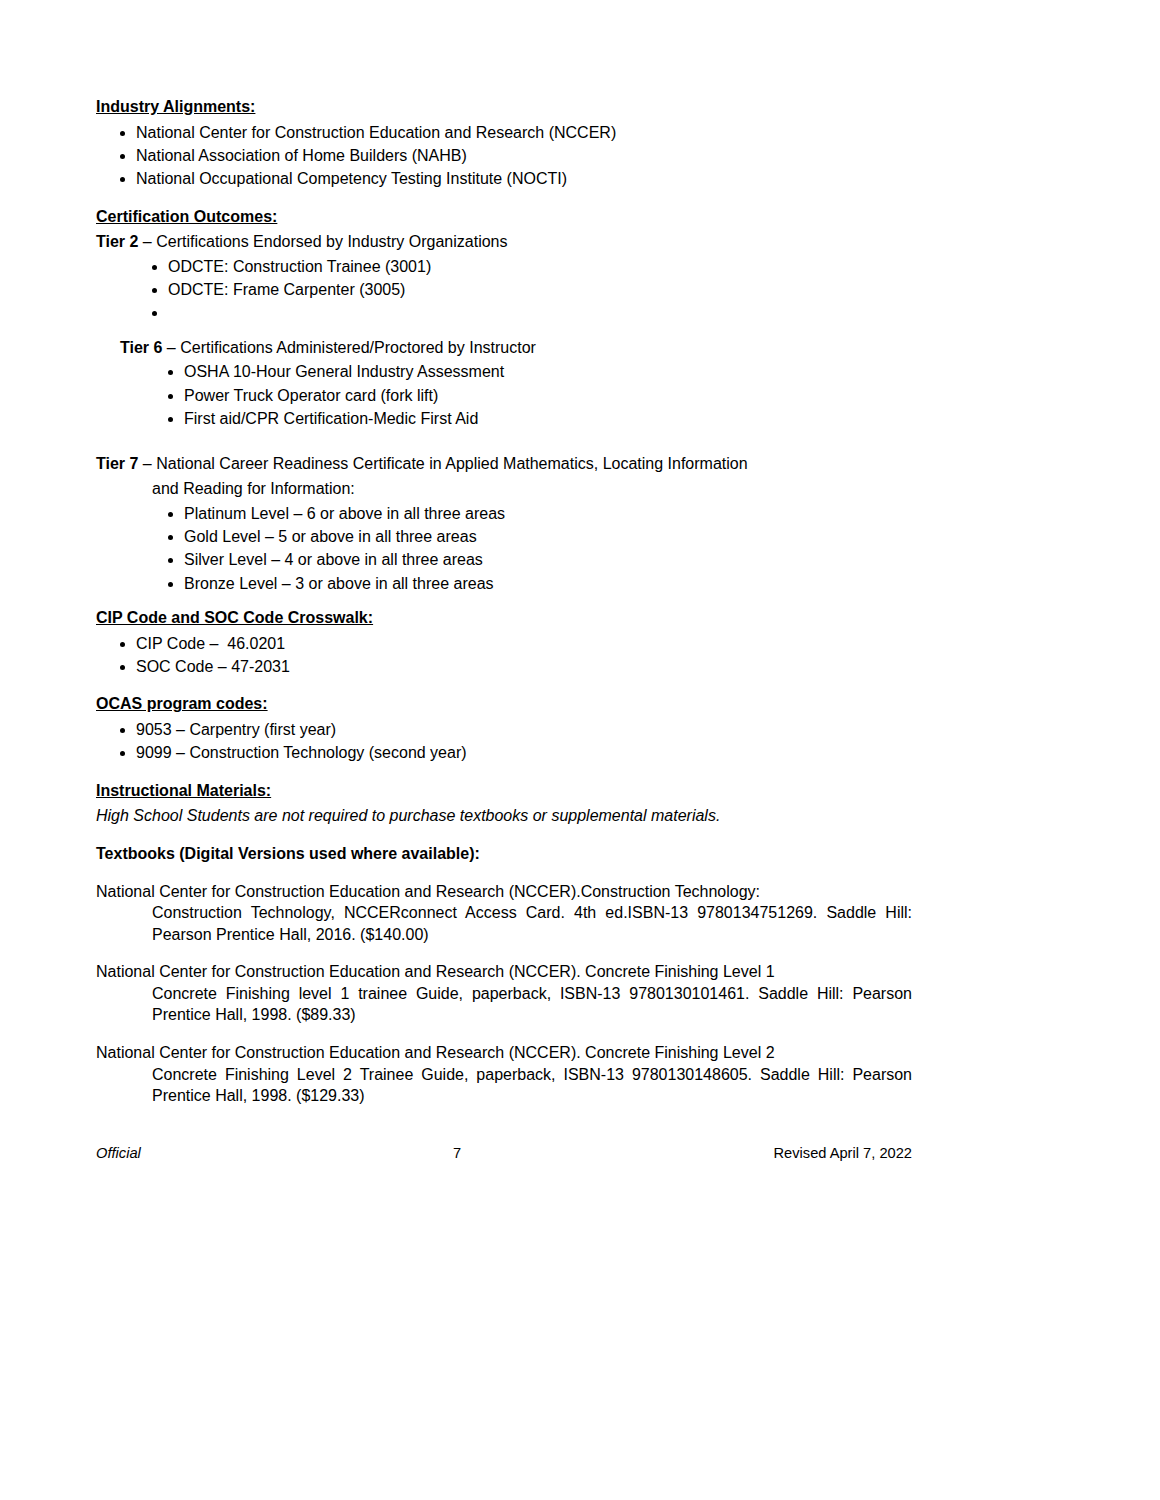Industry Alignments:
National Center for Construction Education and Research (NCCER)
National Association of Home Builders (NAHB)
National Occupational Competency Testing Institute (NOCTI)
Certification Outcomes:
Tier 2 – Certifications Endorsed by Industry Organizations
ODCTE: Construction Trainee (3001)
ODCTE: Frame Carpenter (3005)
Tier 6 – Certifications Administered/Proctored by Instructor
OSHA 10-Hour General Industry Assessment
Power Truck Operator card (fork lift)
First aid/CPR Certification-Medic First Aid
Tier 7 – National Career Readiness Certificate in Applied Mathematics, Locating Information
and Reading for Information:
Platinum Level – 6 or above in all three areas
Gold Level – 5 or above in all three areas
Silver Level – 4 or above in all three areas
Bronze Level – 3 or above in all three areas
CIP Code and SOC Code Crosswalk:
CIP Code – 46.0201
SOC Code – 47-2031
OCAS program codes:
9053 – Carpentry (first year)
9099 – Construction Technology (second year)
Instructional Materials:
High School Students are not required to purchase textbooks or supplemental materials.
Textbooks (Digital Versions used where available):
National Center for Construction Education and Research (NCCER).Construction Technology: Construction Technology, NCCERconnect Access Card. 4th ed.ISBN-13 9780134751269. Saddle Hill: Pearson Prentice Hall, 2016. ($140.00)
National Center for Construction Education and Research (NCCER). Concrete Finishing Level 1 Concrete Finishing level 1 trainee Guide, paperback, ISBN-13 9780130101461. Saddle Hill: Pearson Prentice Hall, 1998. ($89.33)
National Center for Construction Education and Research (NCCER). Concrete Finishing Level 2 Concrete Finishing Level 2 Trainee Guide, paperback, ISBN-13 9780130148605. Saddle Hill: Pearson Prentice Hall, 1998. ($129.33)
Official 7 Revised April 7, 2022